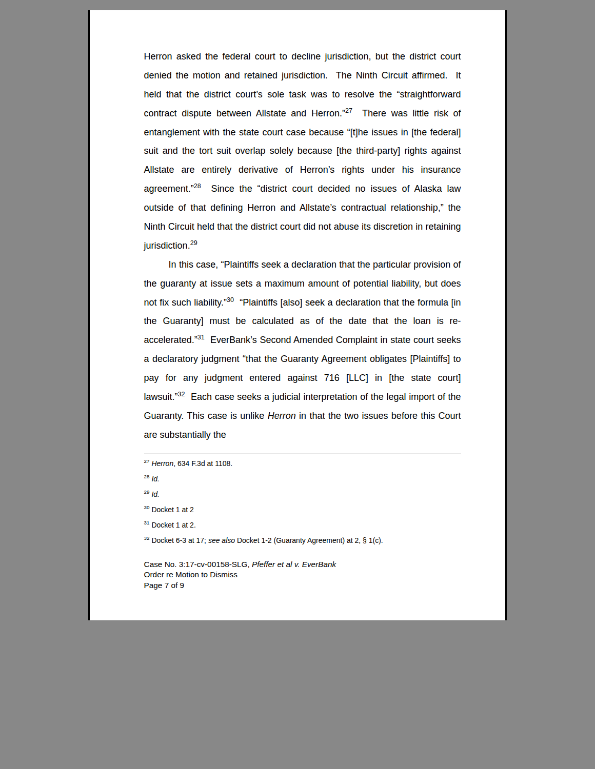Herron asked the federal court to decline jurisdiction, but the district court denied the motion and retained jurisdiction. The Ninth Circuit affirmed. It held that the district court’s sole task was to resolve the “straightforward contract dispute between Allstate and Herron.”27 There was little risk of entanglement with the state court case because “[t]he issues in [the federal] suit and the tort suit overlap solely because [the third-party] rights against Allstate are entirely derivative of Herron’s rights under his insurance agreement.”28 Since the “district court decided no issues of Alaska law outside of that defining Herron and Allstate’s contractual relationship,” the Ninth Circuit held that the district court did not abuse its discretion in retaining jurisdiction.29
In this case, “Plaintiffs seek a declaration that the particular provision of the guaranty at issue sets a maximum amount of potential liability, but does not fix such liability.”30 “Plaintiffs [also] seek a declaration that the formula [in the Guaranty] must be calculated as of the date that the loan is re-accelerated.”31 EverBank’s Second Amended Complaint in state court seeks a declaratory judgment “that the Guaranty Agreement obligates [Plaintiffs] to pay for any judgment entered against 716 [LLC] in [the state court] lawsuit.”32 Each case seeks a judicial interpretation of the legal import of the Guaranty. This case is unlike Herron in that the two issues before this Court are substantially the
27 Herron, 634 F.3d at 1108.
28 Id.
29 Id.
30 Docket 1 at 2
31 Docket 1 at 2.
32 Docket 6-3 at 17; see also Docket 1-2 (Guaranty Agreement) at 2, § 1(c).
Case No. 3:17-cv-00158-SLG, Pfeffer et al v. EverBank
Order re Motion to Dismiss
Page 7 of 9